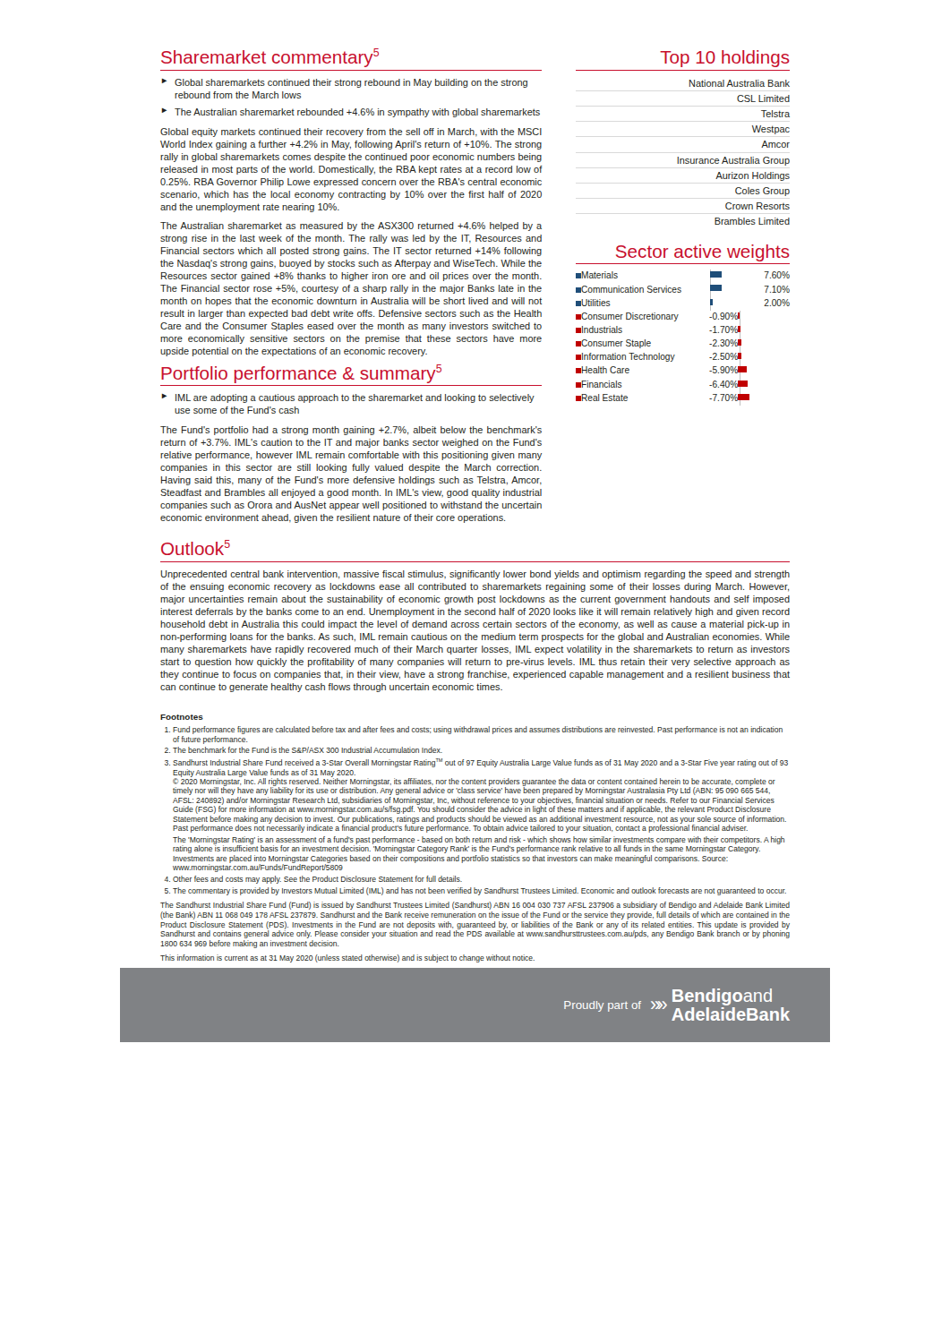Sharemarket commentary5
Global sharemarkets continued their strong rebound in May building on the strong rebound from the March lows
The Australian sharemarket rebounded +4.6% in sympathy with global sharemarkets
Global equity markets continued their recovery from the sell off in March, with the MSCI World Index gaining a further +4.2% in May, following April's return of +10%. The strong rally in global sharemarkets comes despite the continued poor economic numbers being released in most parts of the world. Domestically, the RBA kept rates at a record low of 0.25%. RBA Governor Philip Lowe expressed concern over the RBA's central economic scenario, which has the local economy contracting by 10% over the first half of 2020 and the unemployment rate nearing 10%.
The Australian sharemarket as measured by the ASX300 returned +4.6% helped by a strong rise in the last week of the month. The rally was led by the IT, Resources and Financial sectors which all posted strong gains. The IT sector returned +14% following the Nasdaq's strong gains, buoyed by stocks such as Afterpay and WiseTech. While the Resources sector gained +8% thanks to higher iron ore and oil prices over the month. The Financial sector rose +5%, courtesy of a sharp rally in the major Banks late in the month on hopes that the economic downturn in Australia will be short lived and will not result in larger than expected bad debt write offs. Defensive sectors such as the Health Care and the Consumer Staples eased over the month as many investors switched to more economically sensitive sectors on the premise that these sectors have more upside potential on the expectations of an economic recovery.
Portfolio performance & summary5
IML are adopting a cautious approach to the sharemarket and looking to selectively use some of the Fund's cash
The Fund's portfolio had a strong month gaining +2.7%, albeit below the benchmark's return of +3.7%. IML's caution to the IT and major banks sector weighed on the Fund's relative performance, however IML remain comfortable with this positioning given many companies in this sector are still looking fully valued despite the March correction. Having said this, many of the Fund's more defensive holdings such as Telstra, Amcor, Steadfast and Brambles all enjoyed a good month. In IML's view, good quality industrial companies such as Orora and AusNet appear well positioned to withstand the uncertain economic environment ahead, given the resilient nature of their core operations.
Top 10 holdings
National Australia Bank
CSL Limited
Telstra
Westpac
Amcor
Insurance Australia Group
Aurizon Holdings
Coles Group
Crown Resorts
Brambles Limited
Sector active weights
| | Materials | | 7.60% |
| | Communication Services | | 7.10% |
| | Utilities | | 2.00% |
| | Consumer Discretionary | -0.90% | |
| | Industrials | -1.70% | |
| | Consumer Staple | -2.30% | |
| | Information Technology | -2.50% | |
| | Health Care | -5.90% | |
| | Financials | -6.40% | |
| | Real Estate | -7.70% | |
Outlook5
Unprecedented central bank intervention, massive fiscal stimulus, significantly lower bond yields and optimism regarding the speed and strength of the ensuing economic recovery as lockdowns ease all contributed to sharemarkets regaining some of their losses during March. However, major uncertainties remain about the sustainability of economic growth post lockdowns as the current government handouts and self imposed interest deferrals by the banks come to an end. Unemployment in the second half of 2020 looks like it will remain relatively high and given record household debt in Australia this could impact the level of demand across certain sectors of the economy, as well as cause a material pick-up in non-performing loans for the banks. As such, IML remain cautious on the medium term prospects for the global and Australian economies. While many sharemarkets have rapidly recovered much of their March quarter losses, IML expect volatility in the sharemarkets to return as investors start to question how quickly the profitability of many companies will return to pre-virus levels. IML thus retain their very selective approach as they continue to focus on companies that, in their view, have a strong franchise, experienced capable management and a resilient business that can continue to generate healthy cash flows through uncertain economic times.
Footnotes
Fund performance figures are calculated before tax and after fees and costs; using withdrawal prices and assumes distributions are reinvested. Past performance is not an indication of future performance.
The benchmark for the Fund is the S&P/ASX 300 Industrial Accumulation Index.
Sandhurst Industrial Share Fund received a 3-Star Overall Morningstar RatingTM out of 97 Equity Australia Large Value funds as of 31 May 2020 and a 3-Star Five year rating out of 93 Equity Australia Large Value funds as of 31 May 2020.
© 2020 Morningstar, Inc. All rights reserved. Neither Morningstar, its affiliates, nor the content providers guarantee the data or content contained herein to be accurate, complete or timely nor will they have any liability for its use or distribution. Any general advice or 'class service' have been prepared by Morningstar Australasia Pty Ltd (ABN: 95 090 665 544, AFSL: 240892) and/or Morningstar Research Ltd, subsidiaries of Morningstar, Inc, without reference to your objectives, financial situation or needs. Refer to our Financial Services Guide (FSG) for more information at www.morningstar.com.au/s/fsg.pdf. You should consider the advice in light of these matters and if applicable, the relevant Product Disclosure Statement before making any decision to invest. Our publications, ratings and products should be viewed as an additional investment resource, not as your sole source of information. Past performance does not necessarily indicate a financial product's future performance. To obtain advice tailored to your situation, contact a professional financial adviser.
The 'Morningstar Rating' is an assessment of a fund's past performance - based on both return and risk - which shows how similar investments compare with their competitors. A high rating alone is insufficient basis for an investment decision. 'Morningstar Category Rank' is the Fund's performance rank relative to all funds in the same Morningstar Category. Investments are placed into Morningstar Categories based on their compositions and portfolio statistics so that investors can make meaningful comparisons. Source: www.morningstar.com.au/Funds/FundReport/5809
Other fees and costs may apply. See the Product Disclosure Statement for full details.
The commentary is provided by Investors Mutual Limited (IML) and has not been verified by Sandhurst Trustees Limited. Economic and outlook forecasts are not guaranteed to occur.
The Sandhurst Industrial Share Fund (Fund) is issued by Sandhurst Trustees Limited (Sandhurst) ABN 16 004 030 737 AFSL 237906 a subsidiary of Bendigo and Adelaide Bank Limited (the Bank) ABN 11 068 049 178 AFSL 237879. Sandhurst and the Bank receive remuneration on the issue of the Fund or the service they provide, full details of which are contained in the Product Disclosure Statement (PDS). Investments in the Fund are not deposits with, guaranteed by, or liabilities of the Bank or any of its related entities. This update is provided by Sandhurst and contains general advice only. Please consider your situation and read the PDS available at www.sandhursttrustees.com.au/pds, any Bendigo Bank branch or by phoning 1800 634 969 before making an investment decision.
This information is current as at 31 May 2020 (unless stated otherwise) and is subject to change without notice.
Proudly part of »» Bendigoand
AdelaideBank